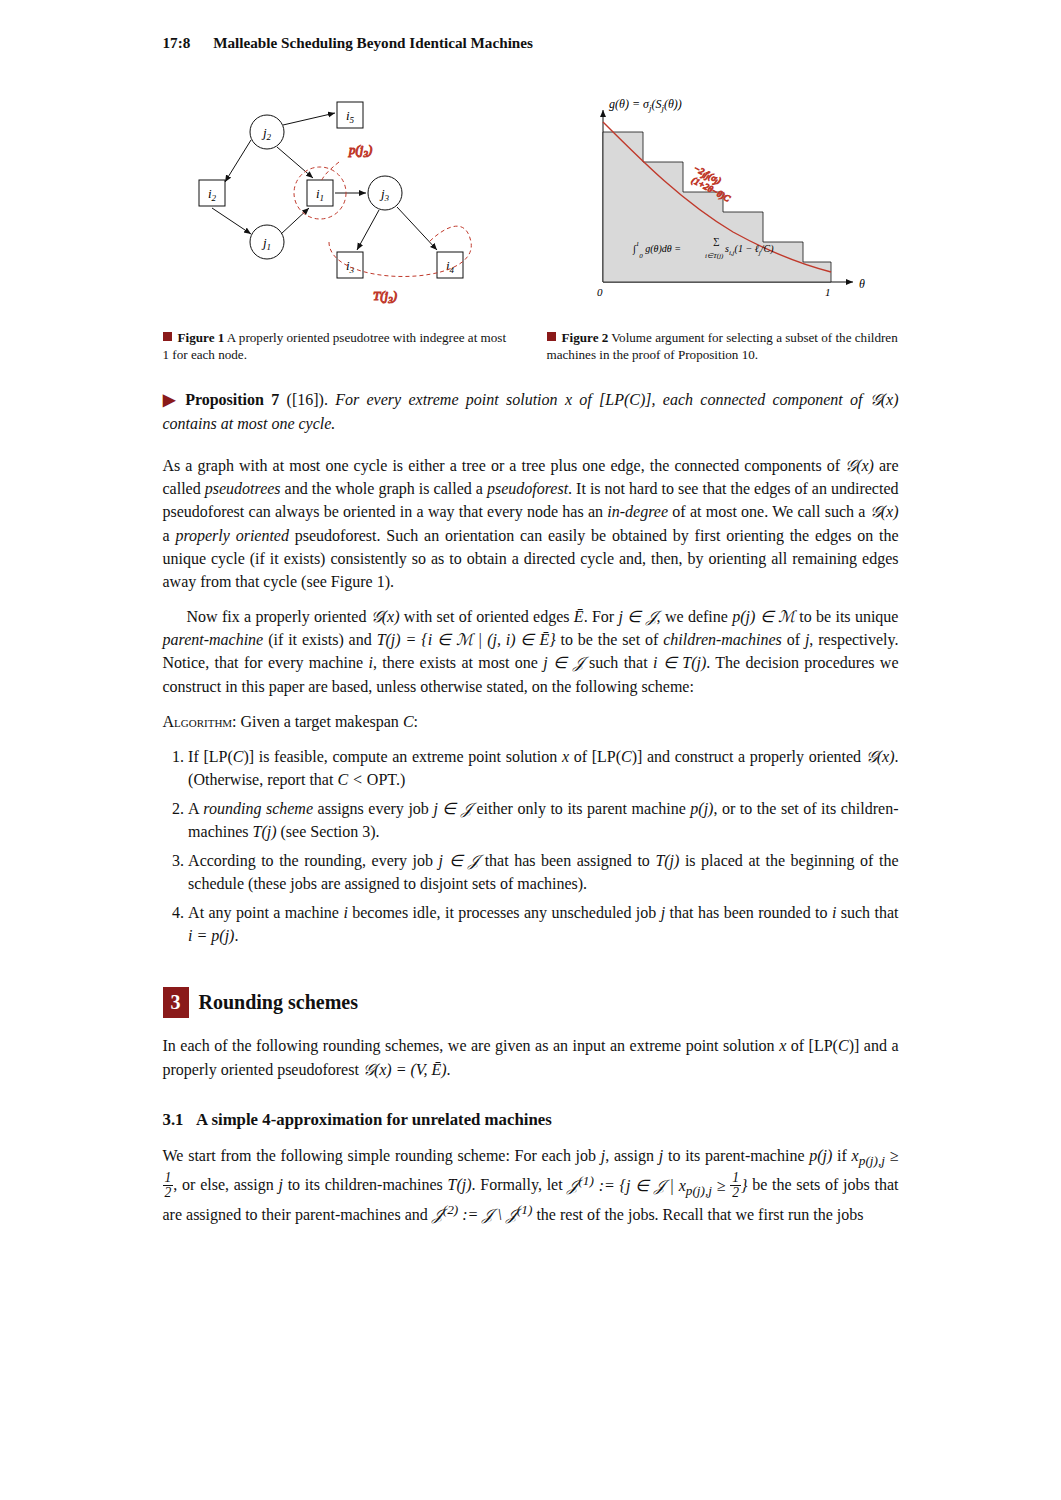17:8 Malleable Scheduling Beyond Identical Machines
i5 i2 i1 i3 i4 j2 j1 j3 p(j3) T(j3)
Figure 1 A properly oriented pseudotree with indegree at most 1 for each node.
g(θ) = σj(Sj(θ)) θ 0 1 −2jfj(σj) (1+2θ−θ)C ∫10 g(θ)dθ = ∑ i∈T(j) si,j(1 − ℓj/C)
Figure 2 Volume argument for selecting a subset of the children machines in the proof of Proposition 10.
▶ Proposition 7 ([16]). For every extreme point solution x of [LP(C)], each connected component of 𝒢(x) contains at most one cycle.
As a graph with at most one cycle is either a tree or a tree plus one edge, the connected components of 𝒢(x) are called pseudotrees and the whole graph is called a pseudoforest. It is not hard to see that the edges of an undirected pseudoforest can always be oriented in a way that every node has an in-degree of at most one. We call such a 𝒢(x) a properly oriented pseudoforest. Such an orientation can easily be obtained by first orienting the edges on the unique cycle (if it exists) consistently so as to obtain a directed cycle and, then, by orienting all remaining edges away from that cycle (see Figure 1).
Now fix a properly oriented 𝒢(x) with set of oriented edges Ē. For j ∈ 𝒥, we define p(j) ∈ ℳ to be its unique parent-machine (if it exists) and T(j) = {i ∈ ℳ | (j, i) ∈ Ē} to be the set of children-machines of j, respectively. Notice, that for every machine i, there exists at most one j ∈ 𝒥 such that i ∈ T(j). The decision procedures we construct in this paper are based, unless otherwise stated, on the following scheme:
Algorithm: Given a target makespan C:
If [LP(C)] is feasible, compute an extreme point solution x of [LP(C)] and construct a properly oriented 𝒢(x). (Otherwise, report that C < OPT.)
A rounding scheme assigns every job j ∈ 𝒥 either only to its parent machine p(j), or to the set of its children-machines T(j) (see Section 3).
According to the rounding, every job j ∈ 𝒥 that has been assigned to T(j) is placed at the beginning of the schedule (these jobs are assigned to disjoint sets of machines).
At any point a machine i becomes idle, it processes any unscheduled job j that has been rounded to i such that i = p(j).
3 Rounding schemes
In each of the following rounding schemes, we are given as an input an extreme point solution x of [LP(C)] and a properly oriented pseudoforest 𝒢(x) = (V, Ē).
3.1 A simple 4-approximation for unrelated machines
We start from the following simple rounding scheme: For each job j, assign j to its parent-machine p(j) if xp(j),j ≥ 12, or else, assign j to its children-machines T(j). Formally, let 𝒥(1) := {j ∈ 𝒥 | xp(j),j ≥ 12} be the sets of jobs that are assigned to their parent-machines and 𝒥(2) := 𝒥 \ 𝒥(1) the rest of the jobs. Recall that we first run the jobs